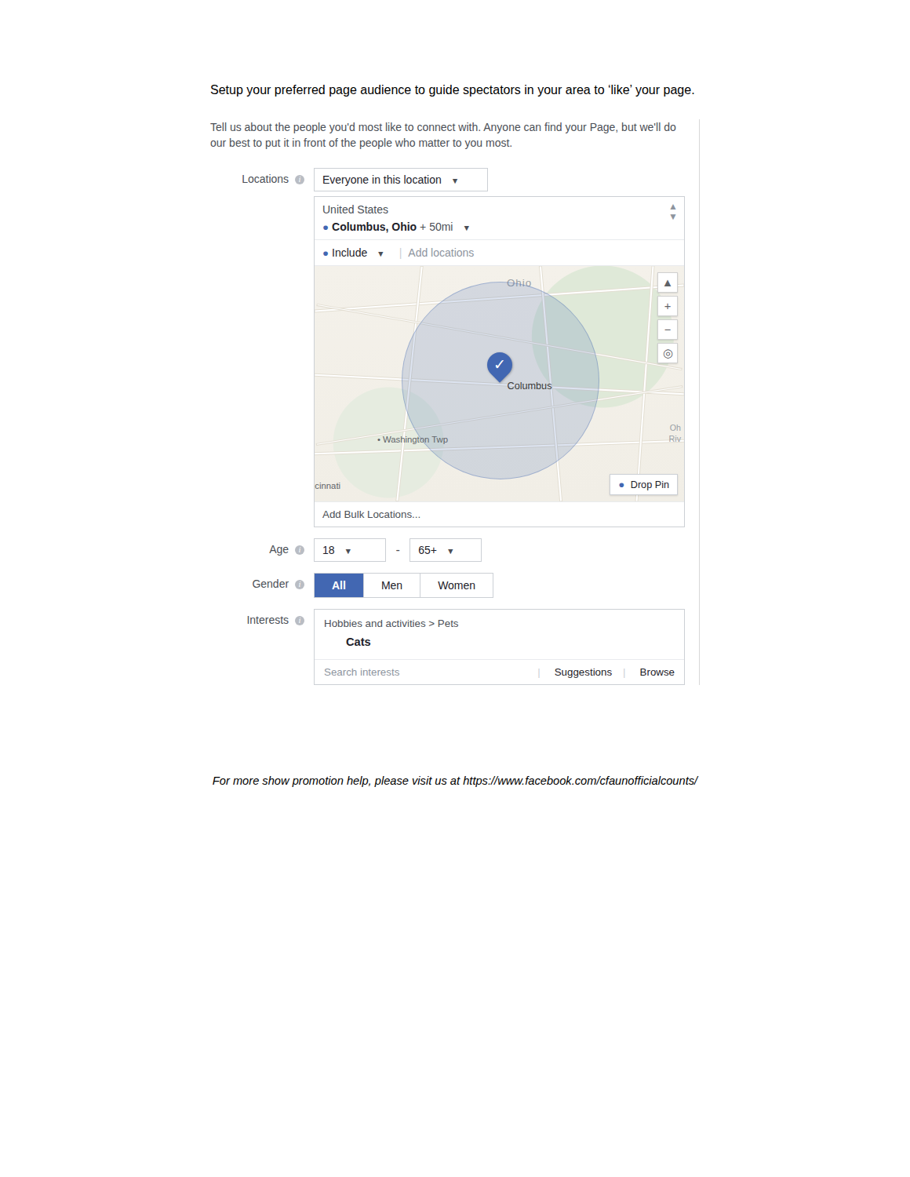Setup your preferred page audience to guide spectators in your area to ‘like’ your page.
Tell us about the people you'd most like to connect with. Anyone can find your Page, but we'll do our best to put it in front of the people who matter to you most.
Locations i
Everyone in this location ▼
United States
●Columbus, Ohio + 50mi ▼
▲
▼
●Include ▼|Add locations
Ohio
Columbus
Washington Twp
ncinnati
Oh
Riv
▲
+
−
◎
● Drop Pin
Add Bulk Locations...
Age i
18 ▼ - 65+ ▼
Gender i
All
Men
Women
Interests i
Hobbies and activities > Pets
Cats
Search interests
|Suggestions|Browse
For more show promotion help, please visit us at https://www.facebook.com/cfaunofficialcounts/